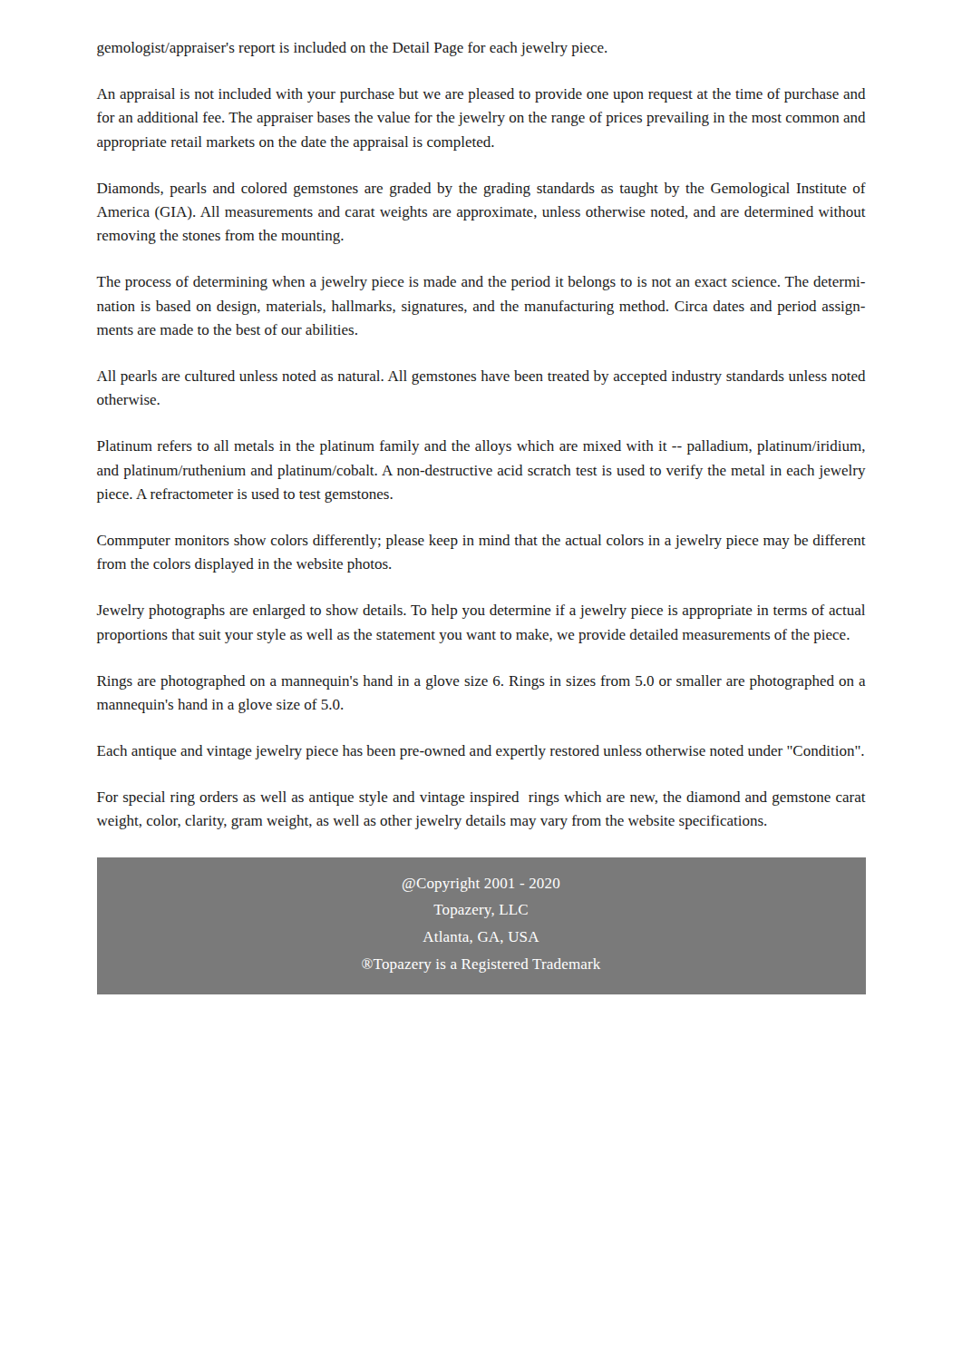gemologist/appraiser's report is included on the Detail Page for each jewelry piece.
An appraisal is not included with your purchase but we are pleased to provide one upon request at the time of purchase and for an additional fee. The appraiser bases the value for the jewelry on the range of prices prevailing in the most common and appropriate retail markets on the date the appraisal is completed.
Diamonds, pearls and colored gemstones are graded by the grading standards as taught by the Gemological Institute of America (GIA). All measurements and carat weights are approximate, unless otherwise noted, and are determined without removing the stones from the mounting.
The process of determining when a jewelry piece is made and the period it belongs to is not an exact science. The determination is based on design, materials, hallmarks, signatures, and the manufacturing method. Circa dates and period assignments are made to the best of our abilities.
All pearls are cultured unless noted as natural. All gemstones have been treated by accepted industry standards unless noted otherwise.
Platinum refers to all metals in the platinum family and the alloys which are mixed with it -- palladium, platinum/iridium, and platinum/ruthenium and platinum/cobalt. A non-destructive acid scratch test is used to verify the metal in each jewelry piece. A refractometer is used to test gemstones.
Commputer monitors show colors differently; please keep in mind that the actual colors in a jewelry piece may be different from the colors displayed in the website photos.
Jewelry photographs are enlarged to show details. To help you determine if a jewelry piece is appropriate in terms of actual proportions that suit your style as well as the statement you want to make, we provide detailed measurements of the piece.
Rings are photographed on a mannequin's hand in a glove size 6. Rings in sizes from 5.0 or smaller are photographed on a mannequin's hand in a glove size of 5.0.
Each antique and vintage jewelry piece has been pre-owned and expertly restored unless otherwise noted under "Condition".
For special ring orders as well as antique style and vintage inspired rings which are new, the diamond and gemstone carat weight, color, clarity, gram weight, as well as other jewelry details may vary from the website specifications.
@Copyright 2001 - 2020
Topazery, LLC
Atlanta, GA, USA
®Topazery is a Registered Trademark